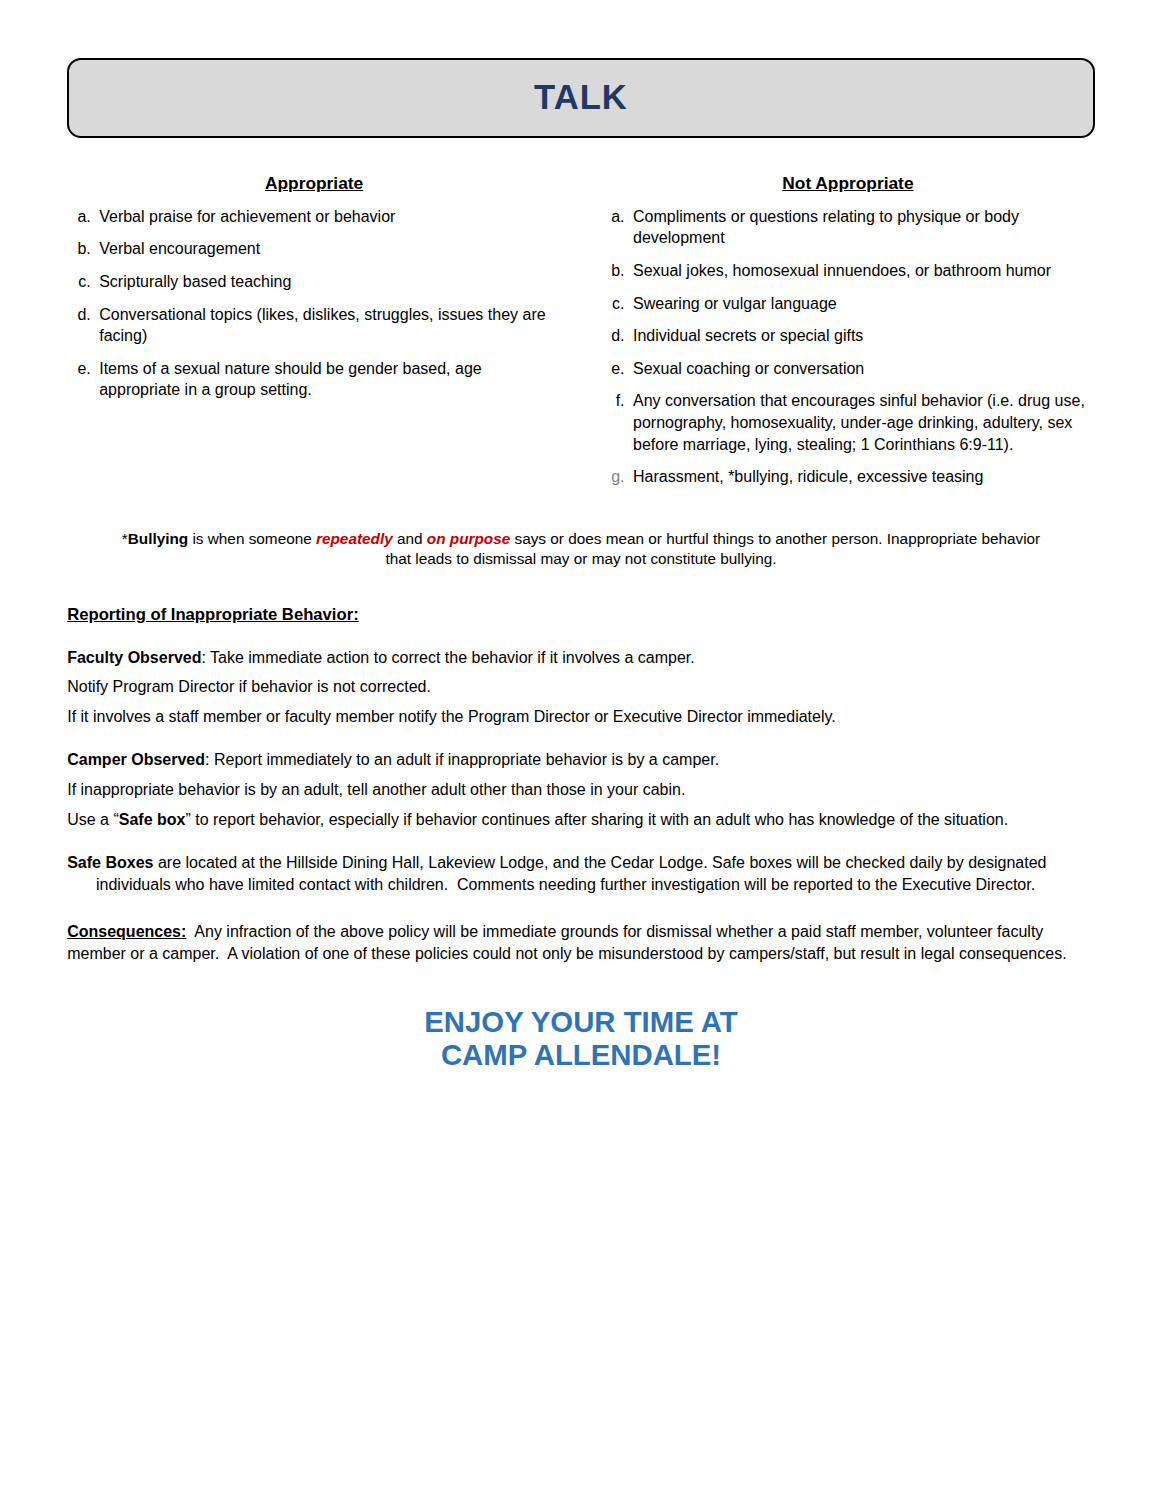TALK
Appropriate
Verbal praise for achievement or behavior
Verbal encouragement
Scripturally based teaching
Conversational topics (likes, dislikes, struggles, issues they are facing)
Items of a sexual nature should be gender based, age appropriate in a group setting.
Not Appropriate
Compliments or questions relating to physique or body development
Sexual jokes, homosexual innuendoes, or bathroom humor
Swearing or vulgar language
Individual secrets or special gifts
Sexual coaching or conversation
Any conversation that encourages sinful behavior (i.e. drug use, pornography, homosexuality, under-age drinking, adultery, sex before marriage, lying, stealing; 1 Corinthians 6:9-11).
Harassment, *bullying, ridicule, excessive teasing
*Bullying is when someone repeatedly and on purpose says or does mean or hurtful things to another person. Inappropriate behavior that leads to dismissal may or may not constitute bullying.
Reporting of Inappropriate Behavior:
Faculty Observed: Take immediate action to correct the behavior if it involves a camper.
Notify Program Director if behavior is not corrected.
If it involves a staff member or faculty member notify the Program Director or Executive Director immediately.
Camper Observed: Report immediately to an adult if inappropriate behavior is by a camper.
If inappropriate behavior is by an adult, tell another adult other than those in your cabin.
Use a “Safe box” to report behavior, especially if behavior continues after sharing it with an adult who has knowledge of the situation.
Safe Boxes are located at the Hillside Dining Hall, Lakeview Lodge, and the Cedar Lodge. Safe boxes will be checked daily by designated individuals who have limited contact with children. Comments needing further investigation will be reported to the Executive Director.
Consequences: Any infraction of the above policy will be immediate grounds for dismissal whether a paid staff member, volunteer faculty member or a camper. A violation of one of these policies could not only be misunderstood by campers/staff, but result in legal consequences.
ENJOY YOUR TIME AT
CAMP ALLENDALE!